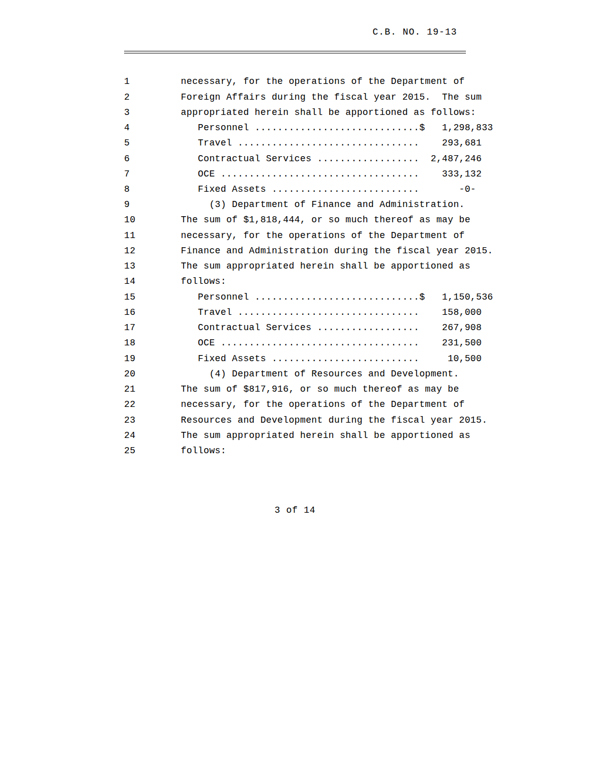C.B. NO. 19-13
| 1 | necessary, for the operations of the Department of |
| 2 | Foreign Affairs during the fiscal year 2015. The sum |
| 3 | appropriated herein shall be apportioned as follows: |
| 4 | Personnel .............................$ 1,298,833 |
| 5 | Travel ................................ 293,681 |
| 6 | Contractual Services .................. 2,487,246 |
| 7 | OCE ................................... 333,132 |
| 8 | Fixed Assets .......................... -0- |
| 9 | (3) Department of Finance and Administration. |
| 10 | The sum of $1,818,444, or so much thereof as may be |
| 11 | necessary, for the operations of the Department of |
| 12 | Finance and Administration during the fiscal year 2015. |
| 13 | The sum appropriated herein shall be apportioned as |
| 14 | follows: |
| 15 | Personnel .............................$ 1,150,536 |
| 16 | Travel ................................ 158,000 |
| 17 | Contractual Services .................. 267,908 |
| 18 | OCE ................................... 231,500 |
| 19 | Fixed Assets .......................... 10,500 |
| 20 | (4) Department of Resources and Development. |
| 21 | The sum of $817,916, or so much thereof as may be |
| 22 | necessary, for the operations of the Department of |
| 23 | Resources and Development during the fiscal year 2015. |
| 24 | The sum appropriated herein shall be apportioned as |
| 25 | follows: |
3 of 14